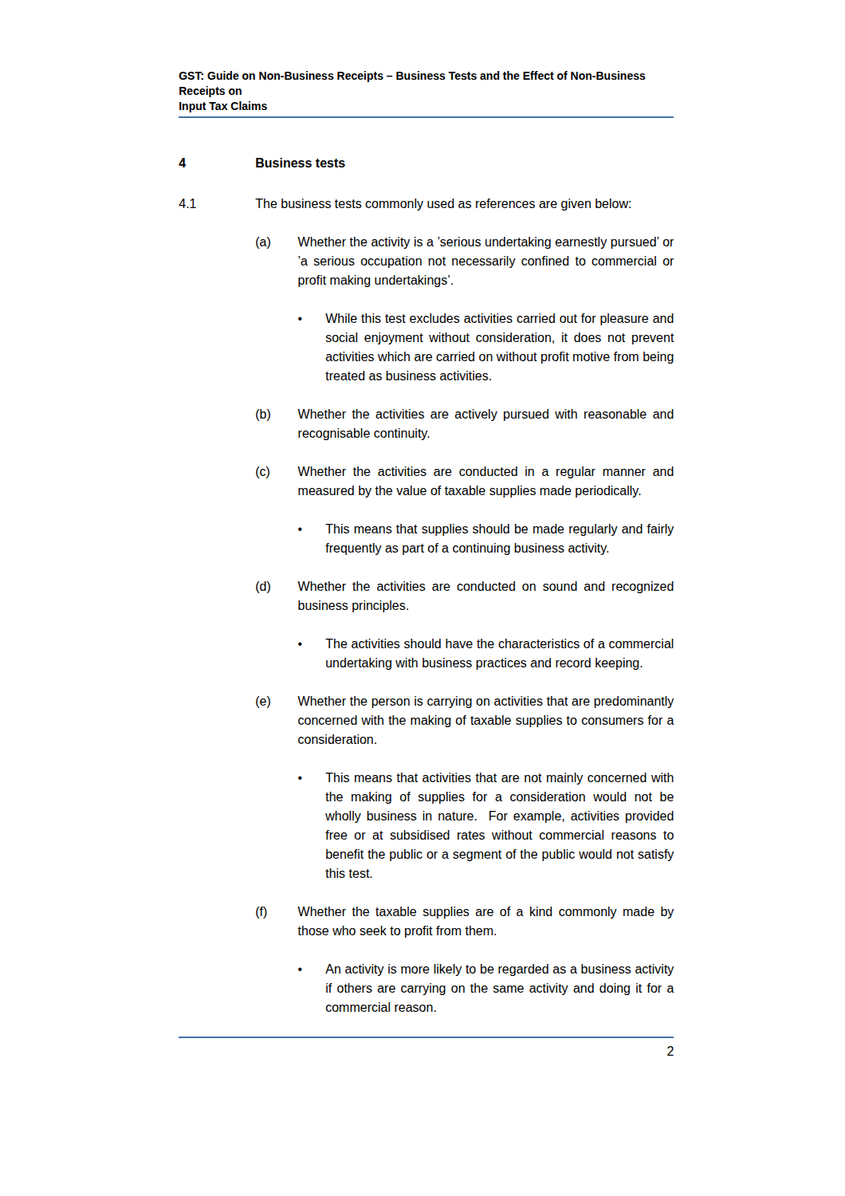GST: Guide on Non-Business Receipts – Business Tests and the Effect of Non-Business Receipts on Input Tax Claims
4
Business tests
4.1
The business tests commonly used as references are given below:
(a)
Whether the activity is a ’serious undertaking earnestly pursued’ or ’a serious occupation not necessarily confined to commercial or profit making undertakings’.
•
While this test excludes activities carried out for pleasure and social enjoyment without consideration, it does not prevent activities which are carried on without profit motive from being treated as business activities.
(b)
Whether the activities are actively pursued with reasonable and recognisable continuity.
(c)
Whether the activities are conducted in a regular manner and measured by the value of taxable supplies made periodically.
•
This means that supplies should be made regularly and fairly frequently as part of a continuing business activity.
(d)
Whether the activities are conducted on sound and recognized business principles.
•
The activities should have the characteristics of a commercial undertaking with business practices and record keeping.
(e)
Whether the person is carrying on activities that are predominantly concerned with the making of taxable supplies to consumers for a consideration.
•
This means that activities that are not mainly concerned with the making of supplies for a consideration would not be wholly business in nature. For example, activities provided free or at subsidised rates without commercial reasons to benefit the public or a segment of the public would not satisfy this test.
(f)
Whether the taxable supplies are of a kind commonly made by those who seek to profit from them.
•
An activity is more likely to be regarded as a business activity if others are carrying on the same activity and doing it for a commercial reason.
2